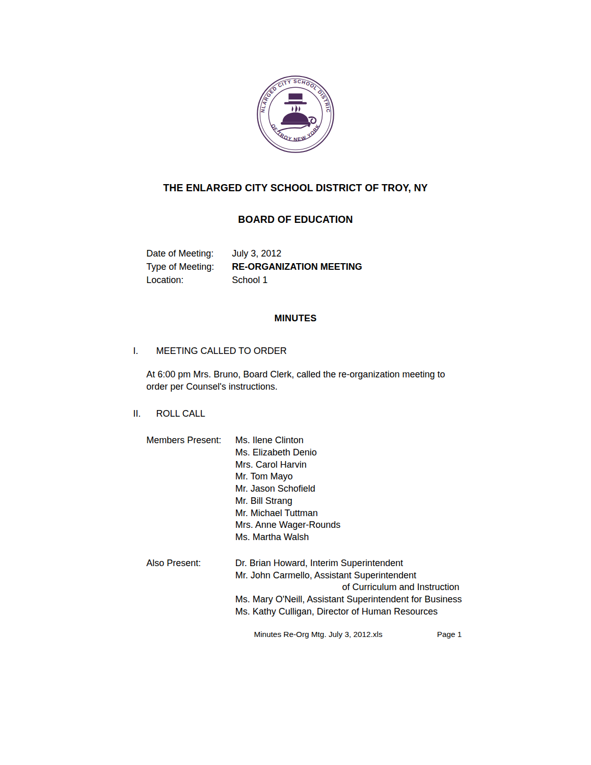ENLARGED CITY SCHOOL DISTRICT OF TROY NEW YORK
THE ENLARGED CITY SCHOOL DISTRICT OF TROY, NY
BOARD OF EDUCATION
| Date of Meeting: | July 3, 2012 |
| Type of Meeting: | RE-ORGANIZATION MEETING |
| Location: | School 1 |
MINUTES
I.
MEETING CALLED TO ORDER
At 6:00 pm Mrs. Bruno, Board Clerk, called the re-organization meeting to order per Counsel's instructions.
II.
ROLL CALL
| Members Present: | Ms. Ilene Clinton Ms. Elizabeth Denio Mrs. Carol Harvin Mr. Tom Mayo Mr. Jason Schofield Mr. Bill Strang Mr. Michael Tuttman Mrs. Anne Wager-Rounds Ms. Martha Walsh |
| Also Present: | Dr. Brian Howard, Interim Superintendent Mr. John Carmello, Assistant Superintendent of Curriculum and Instruction Ms. Mary O'Neill, Assistant Superintendent for Business Ms. Kathy Culligan, Director of Human Resources |
Minutes Re-Org Mtg. July 3, 2012.xls
Page 1